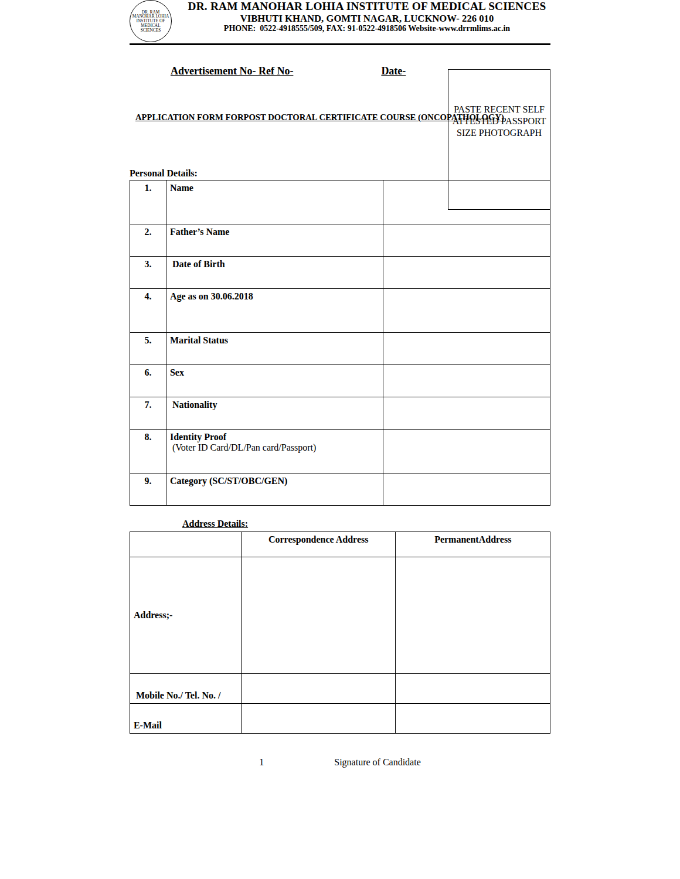DR. RAM MANOHAR LOHIA
INSTITUTE OF
MEDICAL SCIENCES
DR. RAM MANOHAR LOHIA INSTITUTE OF MEDICAL SCIENCES
VIBHUTI KHAND, GOMTI NAGAR, LUCKNOW- 226 010
PHONE: 0522-4918555/509, FAX: 91-0522-4918506 Website-www.drrmlims.ac.in
Advertisement No- Ref No- Date-
PASTE RECENT SELF ATTESTED PASSPORT SIZE PHOTOGRAPH
APPLICATION FORM FORPOST DOCTORAL CERTIFICATE COURSE (ONCOPATHOLOGY)
Personal Details:
| 1. | Name | |
| 2. | Father’s Name | |
| 3. | Date of Birth | |
| 4. | Age as on 30.06.2018 | |
| 5. | Marital Status | |
| 6. | Sex | |
| 7. | Nationality | |
| 8. | Identity Proof (Voter ID Card/DL/Pan card/Passport) | |
| 9. | Category (SC/ST/OBC/GEN) | |
Address Details:
| | Correspondence Address | PermanentAddress |
| --- | --- | --- |
| Address;- | | |
| Mobile No./ Tel. No. / | | |
| E-Mail | | |
1
Signature of Candidate